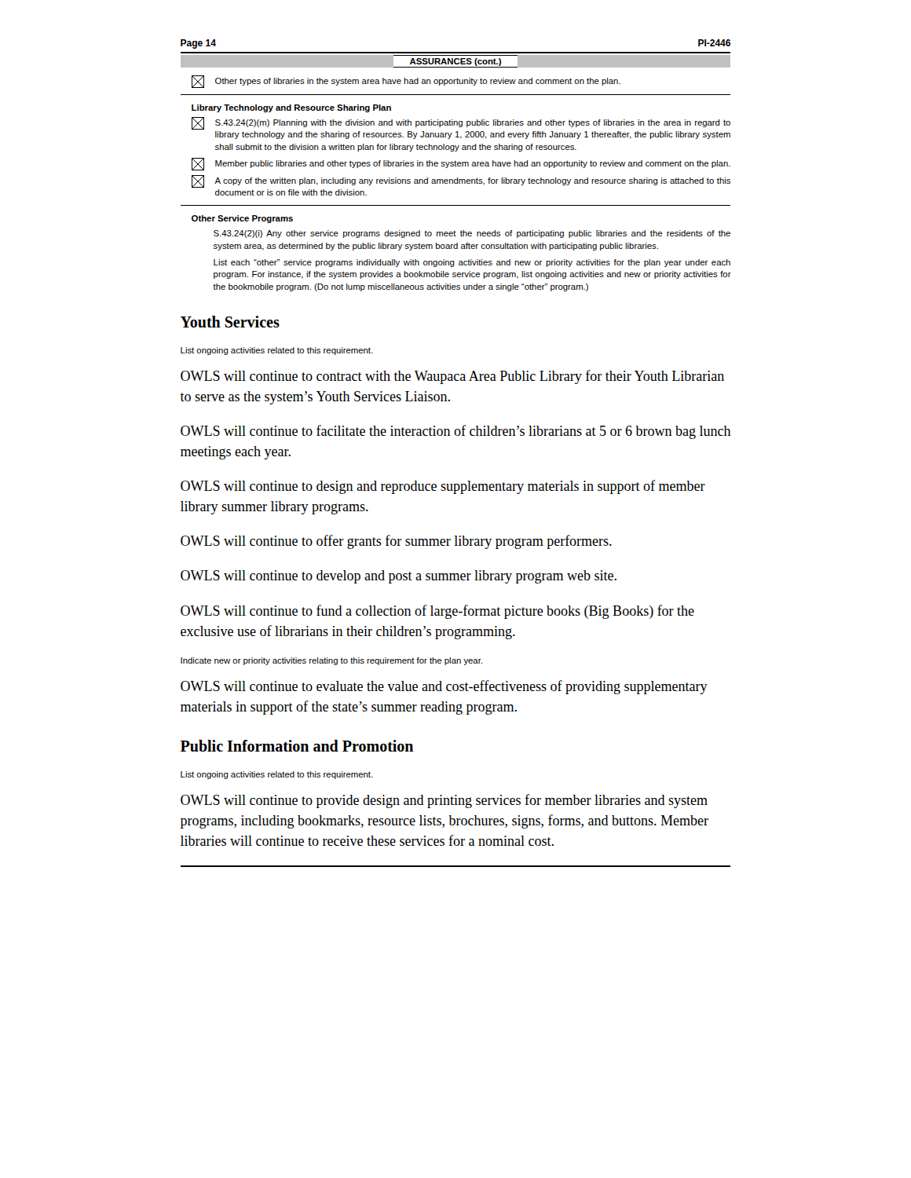Page 14 PI-2446
ASSURANCES (cont.)
Other types of libraries in the system area have had an opportunity to review and comment on the plan.
Library Technology and Resource Sharing Plan
S.43.24(2)(m) Planning with the division and with participating public libraries and other types of libraries in the area in regard to library technology and the sharing of resources. By January 1, 2000, and every fifth January 1 thereafter, the public library system shall submit to the division a written plan for library technology and the sharing of resources.
Member public libraries and other types of libraries in the system area have had an opportunity to review and comment on the plan.
A copy of the written plan, including any revisions and amendments, for library technology and resource sharing is attached to this document or is on file with the division.
Other Service Programs
S.43.24(2)(i) Any other service programs designed to meet the needs of participating public libraries and the residents of the system area, as determined by the public library system board after consultation with participating public libraries.
List each “other” service programs individually with ongoing activities and new or priority activities for the plan year under each program. For instance, if the system provides a bookmobile service program, list ongoing activities and new or priority activities for the bookmobile program. (Do not lump miscellaneous activities under a single “other” program.)
Youth Services
List ongoing activities related to this requirement.
OWLS will continue to contract with the Waupaca Area Public Library for their Youth Librarian to serve as the system’s Youth Services Liaison.
OWLS will continue to facilitate the interaction of children’s librarians at 5 or 6 brown bag lunch meetings each year.
OWLS will continue to design and reproduce supplementary materials in support of member library summer library programs.
OWLS will continue to offer grants for summer library program performers.
OWLS will continue to develop and post a summer library program web site.
OWLS will continue to fund a collection of large-format picture books (Big Books) for the exclusive use of librarians in their children’s programming.
Indicate new or priority activities relating to this requirement for the plan year.
OWLS will continue to evaluate the value and cost-effectiveness of providing supplementary materials in support of the state’s summer reading program.
Public Information and Promotion
List ongoing activities related to this requirement.
OWLS will continue to provide design and printing services for member libraries and system programs, including bookmarks, resource lists, brochures, signs, forms, and buttons. Member libraries will continue to receive these services for a nominal cost.